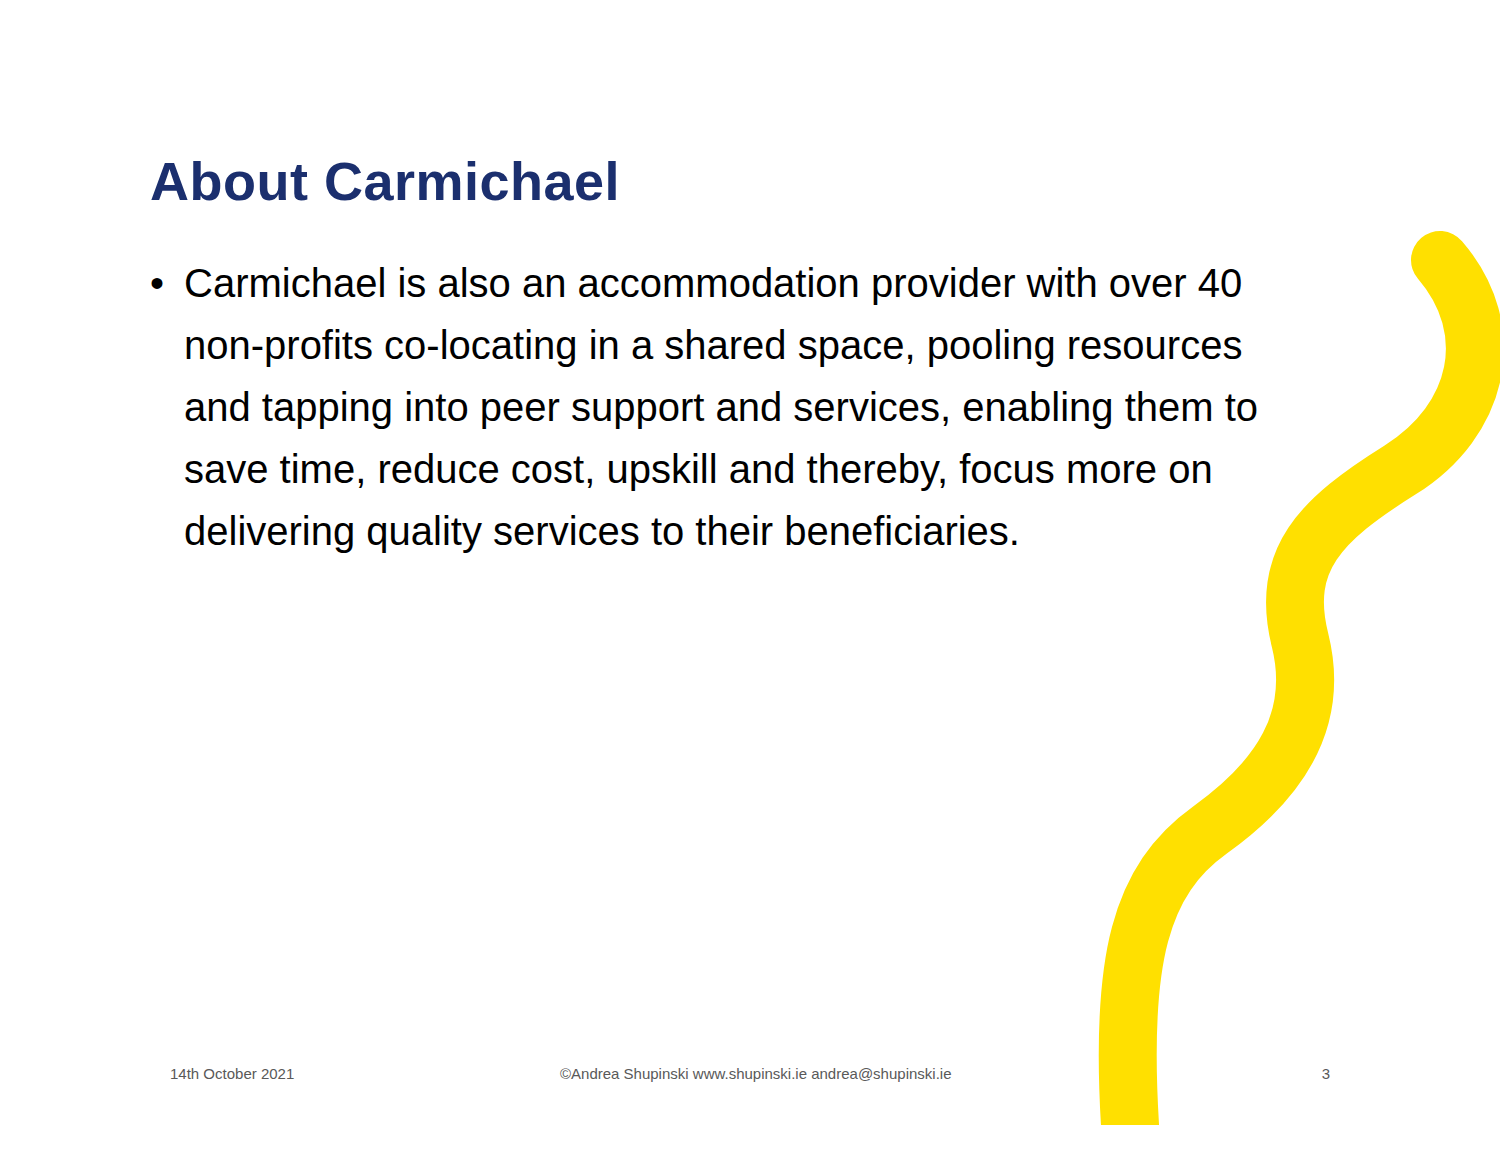About Carmichael
Carmichael is also an accommodation provider with over 40 non-profits co-locating in a shared space, pooling resources and tapping into peer support and services, enabling them to save time, reduce cost, upskill and thereby, focus more on delivering quality services to their beneficiaries.
14th October 2021 ©Andrea Shupinski www.shupinski.ie andrea@shupinski.ie 3